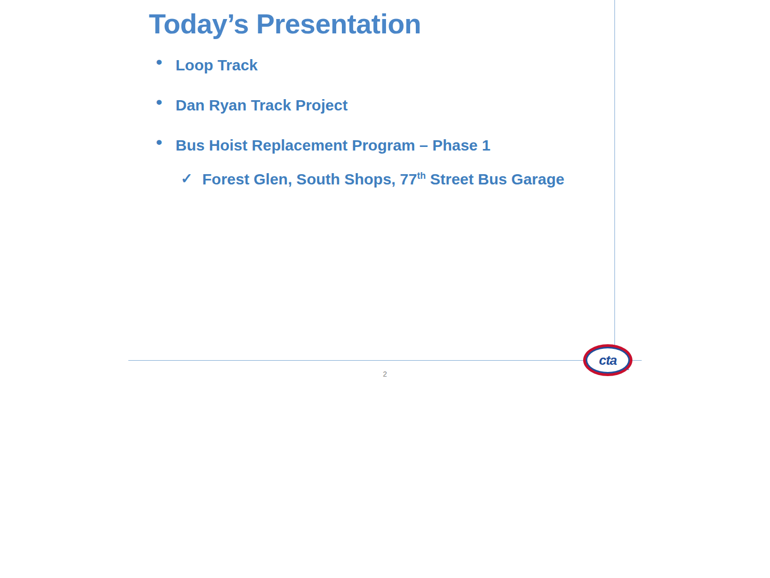Today’s Presentation
Loop Track
Dan Ryan Track Project
Bus Hoist Replacement Program – Phase 1
Forest Glen, South Shops, 77th Street Bus Garage
cta
™
2